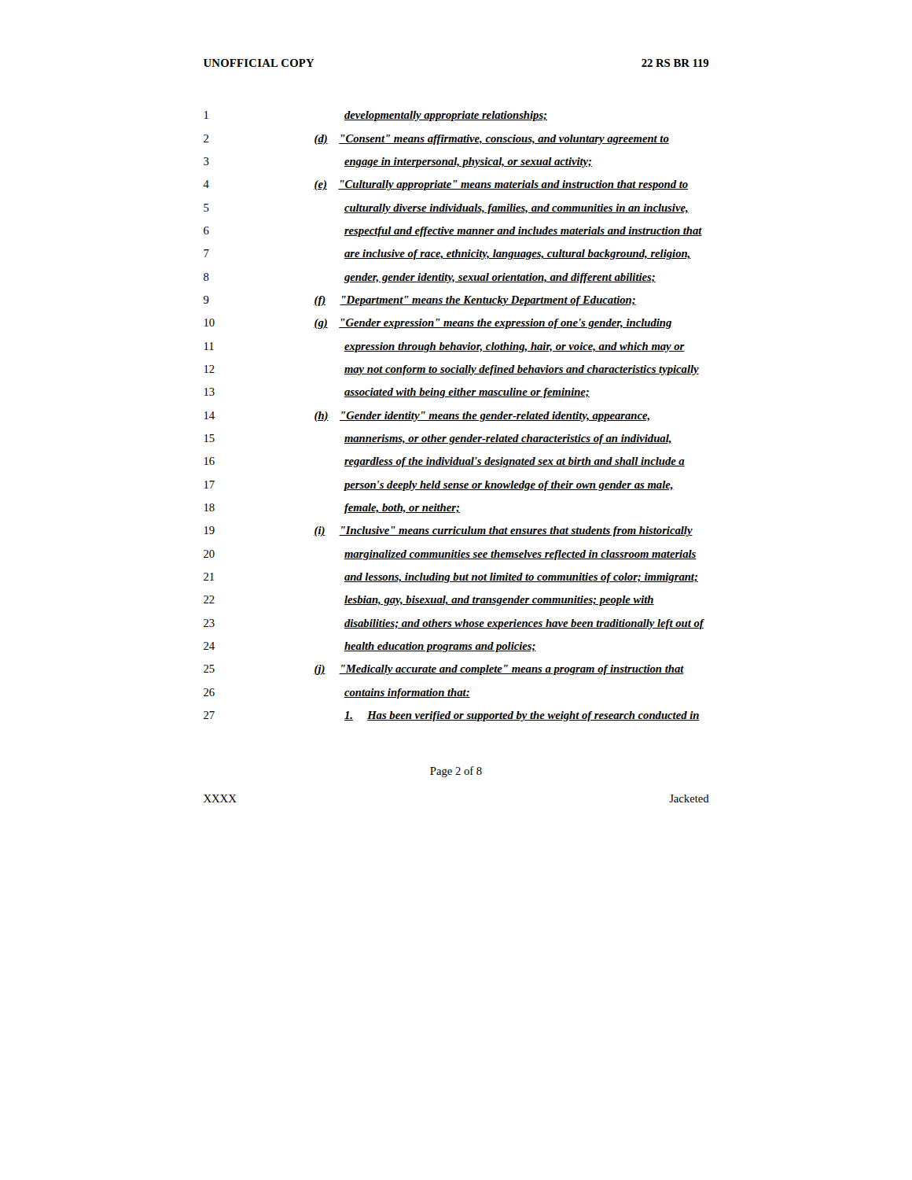UNOFFICIAL COPY
22 RS BR 119
| 1 | developmentally appropriate relationships; |
| 2 | (d) "Consent" means affirmative, conscious, and voluntary agreement to |
| 3 | engage in interpersonal, physical, or sexual activity; |
| 4 | (e) "Culturally appropriate" means materials and instruction that respond to |
| 5 | culturally diverse individuals, families, and communities in an inclusive, |
| 6 | respectful and effective manner and includes materials and instruction that |
| 7 | are inclusive of race, ethnicity, languages, cultural background, religion, |
| 8 | gender, gender identity, sexual orientation, and different abilities; |
| 9 | (f) "Department" means the Kentucky Department of Education; |
| 10 | (g) "Gender expression" means the expression of one's gender, including |
| 11 | expression through behavior, clothing, hair, or voice, and which may or |
| 12 | may not conform to socially defined behaviors and characteristics typically |
| 13 | associated with being either masculine or feminine; |
| 14 | (h) "Gender identity" means the gender-related identity, appearance, |
| 15 | mannerisms, or other gender-related characteristics of an individual, |
| 16 | regardless of the individual's designated sex at birth and shall include a |
| 17 | person's deeply held sense or knowledge of their own gender as male, |
| 18 | female, both, or neither; |
| 19 | (i) "Inclusive" means curriculum that ensures that students from historically |
| 20 | marginalized communities see themselves reflected in classroom materials |
| 21 | and lessons, including but not limited to communities of color; immigrant; |
| 22 | lesbian, gay, bisexual, and transgender communities; people with |
| 23 | disabilities; and others whose experiences have been traditionally left out of |
| 24 | health education programs and policies; |
| 25 | (j) "Medically accurate and complete" means a program of instruction that |
| 26 | contains information that: |
| 27 | 1. Has been verified or supported by the weight of research conducted in |
Page 2 of 8
XXXX
Jacketed